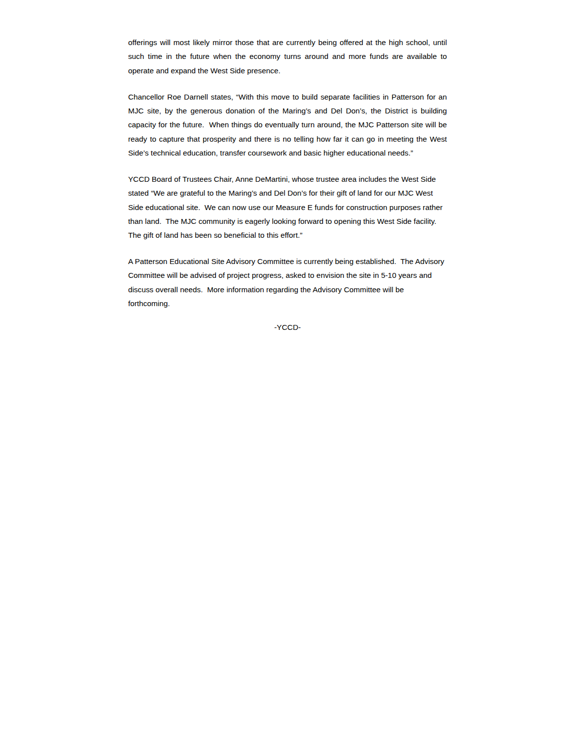offerings will most likely mirror those that are currently being offered at the high school, until such time in the future when the economy turns around and more funds are available to operate and expand the West Side presence.
Chancellor Roe Darnell states, “With this move to build separate facilities in Patterson for an MJC site, by the generous donation of the Maring’s and Del Don’s, the District is building capacity for the future. When things do eventually turn around, the MJC Patterson site will be ready to capture that prosperity and there is no telling how far it can go in meeting the West Side’s technical education, transfer coursework and basic higher educational needs.”
YCCD Board of Trustees Chair, Anne DeMartini, whose trustee area includes the West Side stated “We are grateful to the Maring’s and Del Don’s for their gift of land for our MJC West Side educational site. We can now use our Measure E funds for construction purposes rather than land. The MJC community is eagerly looking forward to opening this West Side facility. The gift of land has been so beneficial to this effort.”
A Patterson Educational Site Advisory Committee is currently being established. The Advisory Committee will be advised of project progress, asked to envision the site in 5-10 years and discuss overall needs. More information regarding the Advisory Committee will be forthcoming.
-YCCD-